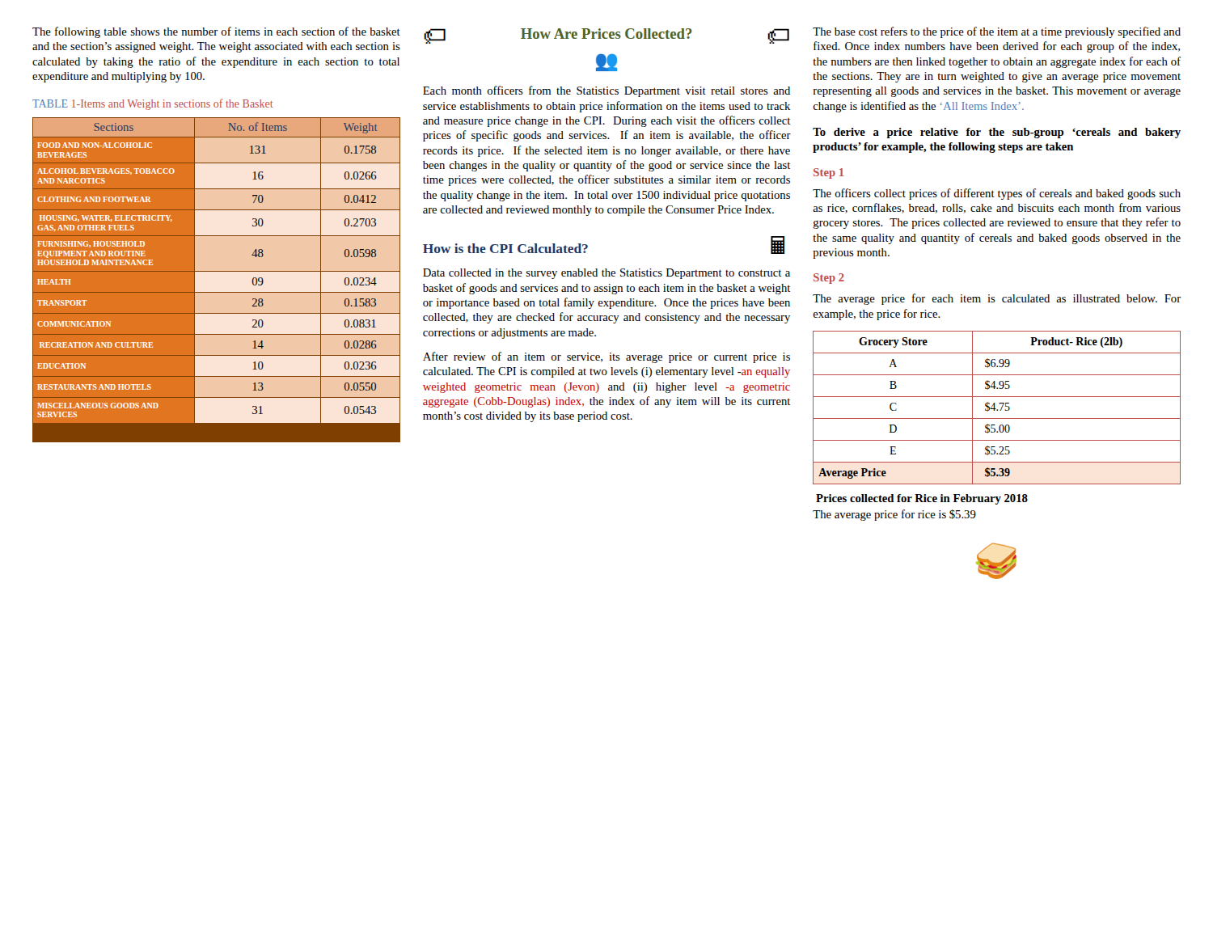The following table shows the number of items in each section of the basket and the section’s assigned weight. The weight associated with each section is calculated by taking the ratio of the expenditure in each section to total expenditure and multiplying by 100.
TABLE 1-Items and Weight in sections of the Basket
| Sections | No. of Items | Weight |
| --- | --- | --- |
| Food and Non-Alcoholic Beverages | 131 | 0.1758 |
| Alcohol Beverages, Tobacco and Narcotics | 16 | 0.0266 |
| Clothing and Footwear | 70 | 0.0412 |
| Housing, Water, Electricity, Gas, and Other Fuels | 30 | 0.2703 |
| Furnishing, Household Equipment and Routine Household Maintenance | 48 | 0.0598 |
| Health | 09 | 0.0234 |
| Transport | 28 | 0.1583 |
| Communication | 20 | 0.0831 |
| Recreation and Culture | 14 | 0.0286 |
| Education | 10 | 0.0236 |
| Restaurants and Hotels | 13 | 0.0550 |
| Miscellaneous Goods and Services | 31 | 0.0543 |
🏷
How Are Prices Collected?
🏷
👥
Each month officers from the Statistics Department visit retail stores and service establishments to obtain price information on the items used to track and measure price change in the CPI. During each visit the officers collect prices of specific goods and services. If an item is available, the officer records its price. If the selected item is no longer available, or there have been changes in the quality or quantity of the good or service since the last time prices were collected, the officer substitutes a similar item or records the quality change in the item. In total over 1500 individual price quotations are collected and reviewed monthly to compile the Consumer Price Index.
How is the CPI Calculated?
🖩
Data collected in the survey enabled the Statistics Department to construct a basket of goods and services and to assign to each item in the basket a weight or importance based on total family expenditure. Once the prices have been collected, they are checked for accuracy and consistency and the necessary corrections or adjustments are made.
After review of an item or service, its average price or current price is calculated. The CPI is compiled at two levels (i) elementary level -an equally weighted geometric mean (Jevon) and (ii) higher level -a geometric aggregate (Cobb-Douglas) index, the index of any item will be its current month’s cost divided by its base period cost.
The base cost refers to the price of the item at a time previously specified and fixed. Once index numbers have been derived for each group of the index, the numbers are then linked together to obtain an aggregate index for each of the sections. They are in turn weighted to give an average price movement representing all goods and services in the basket. This movement or average change is identified as the ‘All Items Index’.
To derive a price relative for the sub-group ‘cereals and bakery products’ for example, the following steps are taken
Step 1
The officers collect prices of different types of cereals and baked goods such as rice, cornflakes, bread, rolls, cake and biscuits each month from various grocery stores. The prices collected are reviewed to ensure that they refer to the same quality and quantity of cereals and baked goods observed in the previous month.
Step 2
The average price for each item is calculated as illustrated below. For example, the price for rice.
| Grocery Store | Product- Rice (2lb) |
| --- | --- |
| A | $6.99 |
| B | $4.95 |
| C | $4.75 |
| D | $5.00 |
| E | $5.25 |
| Average Price | $5.39 |
Prices collected for Rice in February 2018
The average price for rice is $5.39
🥪